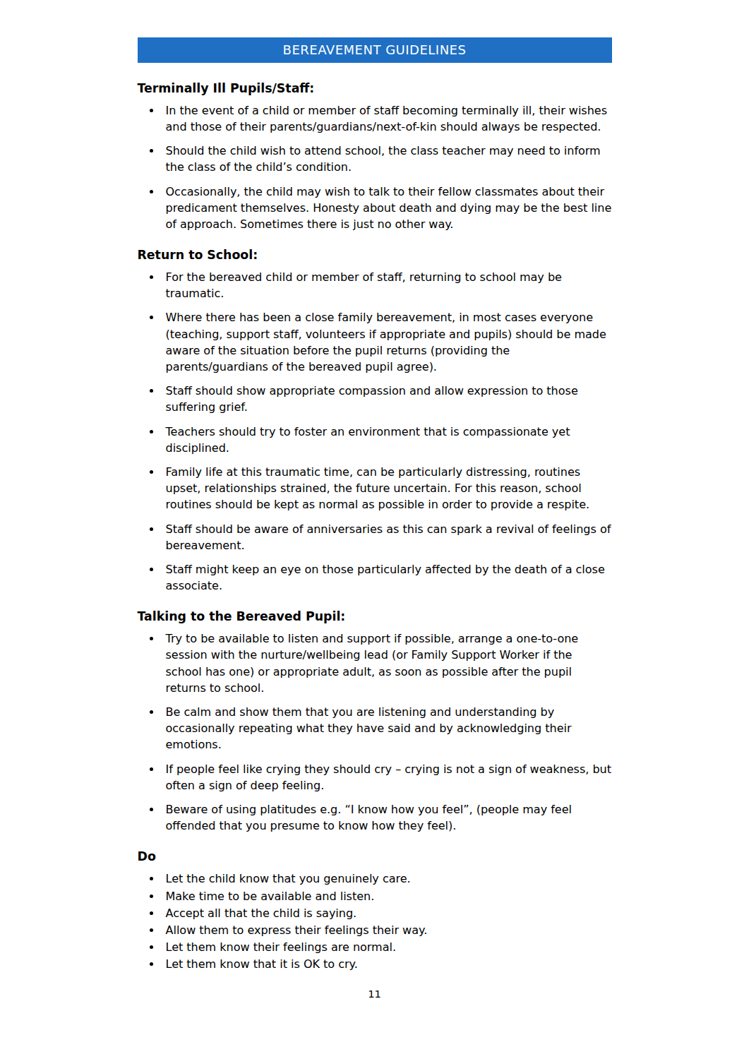BEREAVEMENT GUIDELINES
Terminally Ill Pupils/Staff:
In the event of a child or member of staff becoming terminally ill, their wishes and those of their parents/guardians/next-of-kin should always be respected.
Should the child wish to attend school, the class teacher may need to inform the class of the child’s condition.
Occasionally, the child may wish to talk to their fellow classmates about their predicament themselves. Honesty about death and dying may be the best line of approach. Sometimes there is just no other way.
Return to School:
For the bereaved child or member of staff, returning to school may be traumatic.
Where there has been a close family bereavement, in most cases everyone (teaching, support staff, volunteers if appropriate and pupils) should be made aware of the situation before the pupil returns (providing the parents/guardians of the bereaved pupil agree).
Staff should show appropriate compassion and allow expression to those suffering grief.
Teachers should try to foster an environment that is compassionate yet disciplined.
Family life at this traumatic time, can be particularly distressing, routines upset, relationships strained, the future uncertain. For this reason, school routines should be kept as normal as possible in order to provide a respite.
Staff should be aware of anniversaries as this can spark a revival of feelings of bereavement.
Staff might keep an eye on those particularly affected by the death of a close associate.
Talking to the Bereaved Pupil:
Try to be available to listen and support if possible, arrange a one-to-one session with the nurture/wellbeing lead (or Family Support Worker if the school has one) or appropriate adult, as soon as possible after the pupil returns to school.
Be calm and show them that you are listening and understanding by occasionally repeating what they have said and by acknowledging their emotions.
If people feel like crying they should cry – crying is not a sign of weakness, but often a sign of deep feeling.
Beware of using platitudes e.g. “I know how you feel”, (people may feel offended that you presume to know how they feel).
Do
Let the child know that you genuinely care.
Make time to be available and listen.
Accept all that the child is saying.
Allow them to express their feelings their way.
Let them know their feelings are normal.
Let them know that it is OK to cry.
11